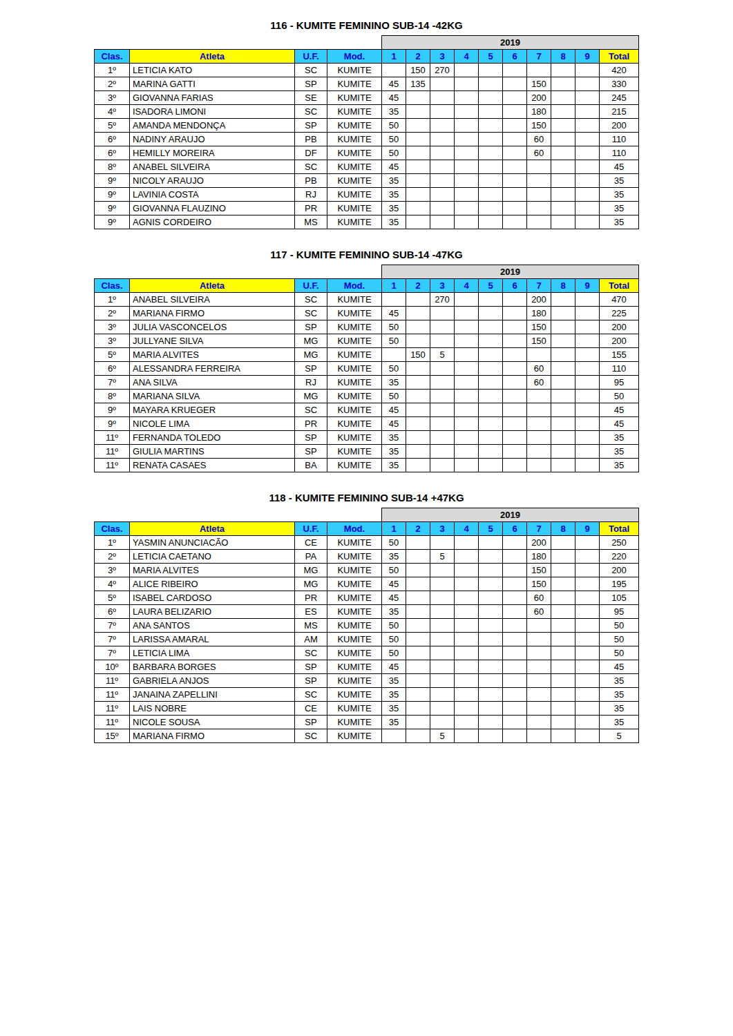116 - KUMITE FEMININO SUB-14 -42KG
| | | | | 2019 |
| Clas. | Atleta | U.F. | Mod. | 1 | 2 | 3 | 4 | 5 | 6 | 7 | 8 | 9 | Total |
| 1º | LETICIA KATO | SC | KUMITE | | 150 | 270 | | | | | | | 420 |
| 2º | MARINA GATTI | SP | KUMITE | 45 | 135 | | | | | 150 | | | 330 |
| 3º | GIOVANNA FARIAS | SE | KUMITE | 45 | | | | | | 200 | | | 245 |
| 4º | ISADORA LIMONI | SC | KUMITE | 35 | | | | | | 180 | | | 215 |
| 5º | AMANDA MENDONÇA | SP | KUMITE | 50 | | | | | | 150 | | | 200 |
| 6º | NADINY ARAUJO | PB | KUMITE | 50 | | | | | | 60 | | | 110 |
| 6º | HEMILLY MOREIRA | DF | KUMITE | 50 | | | | | | 60 | | | 110 |
| 8º | ANABEL SILVEIRA | SC | KUMITE | 45 | | | | | | | | | 45 |
| 9º | NICOLY ARAUJO | PB | KUMITE | 35 | | | | | | | | | 35 |
| 9º | LAVINIA COSTA | RJ | KUMITE | 35 | | | | | | | | | 35 |
| 9º | GIOVANNA FLAUZINO | PR | KUMITE | 35 | | | | | | | | | 35 |
| 9º | AGNIS CORDEIRO | MS | KUMITE | 35 | | | | | | | | | 35 |
117 - KUMITE FEMININO SUB-14 -47KG
| | | | | 2019 |
| Clas. | Atleta | U.F. | Mod. | 1 | 2 | 3 | 4 | 5 | 6 | 7 | 8 | 9 | Total |
| 1º | ANABEL SILVEIRA | SC | KUMITE | | | 270 | | | | 200 | | | 470 |
| 2º | MARIANA FIRMO | SC | KUMITE | 45 | | | | | | 180 | | | 225 |
| 3º | JULIA VASCONCELOS | SP | KUMITE | 50 | | | | | | 150 | | | 200 |
| 3º | JULLYANE SILVA | MG | KUMITE | 50 | | | | | | 150 | | | 200 |
| 5º | MARIA ALVITES | MG | KUMITE | | 150 | 5 | | | | | | | 155 |
| 6º | ALESSANDRA FERREIRA | SP | KUMITE | 50 | | | | | | 60 | | | 110 |
| 7º | ANA SILVA | RJ | KUMITE | 35 | | | | | | 60 | | | 95 |
| 8º | MARIANA SILVA | MG | KUMITE | 50 | | | | | | | | | 50 |
| 9º | MAYARA KRUEGER | SC | KUMITE | 45 | | | | | | | | | 45 |
| 9º | NICOLE LIMA | PR | KUMITE | 45 | | | | | | | | | 45 |
| 11º | FERNANDA TOLEDO | SP | KUMITE | 35 | | | | | | | | | 35 |
| 11º | GIULIA MARTINS | SP | KUMITE | 35 | | | | | | | | | 35 |
| 11º | RENATA CASAES | BA | KUMITE | 35 | | | | | | | | | 35 |
118 - KUMITE FEMININO SUB-14 +47KG
| | | | | 2019 |
| Clas. | Atleta | U.F. | Mod. | 1 | 2 | 3 | 4 | 5 | 6 | 7 | 8 | 9 | Total |
| 1º | YASMIN ANUNCIACÃO | CE | KUMITE | 50 | | | | | | 200 | | | 250 |
| 2º | LETICIA CAETANO | PA | KUMITE | 35 | | 5 | | | | 180 | | | 220 |
| 3º | MARIA ALVITES | MG | KUMITE | 50 | | | | | | 150 | | | 200 |
| 4º | ALICE RIBEIRO | MG | KUMITE | 45 | | | | | | 150 | | | 195 |
| 5º | ISABEL CARDOSO | PR | KUMITE | 45 | | | | | | 60 | | | 105 |
| 6º | LAURA BELIZARIO | ES | KUMITE | 35 | | | | | | 60 | | | 95 |
| 7º | ANA SANTOS | MS | KUMITE | 50 | | | | | | | | | 50 |
| 7º | LARISSA AMARAL | AM | KUMITE | 50 | | | | | | | | | 50 |
| 7º | LETICIA LIMA | SC | KUMITE | 50 | | | | | | | | | 50 |
| 10º | BARBARA BORGES | SP | KUMITE | 45 | | | | | | | | | 45 |
| 11º | GABRIELA ANJOS | SP | KUMITE | 35 | | | | | | | | | 35 |
| 11º | JANAINA ZAPELLINI | SC | KUMITE | 35 | | | | | | | | | 35 |
| 11º | LAIS NOBRE | CE | KUMITE | 35 | | | | | | | | | 35 |
| 11º | NICOLE SOUSA | SP | KUMITE | 35 | | | | | | | | | 35 |
| 15º | MARIANA FIRMO | SC | KUMITE | | | 5 | | | | | | | 5 |